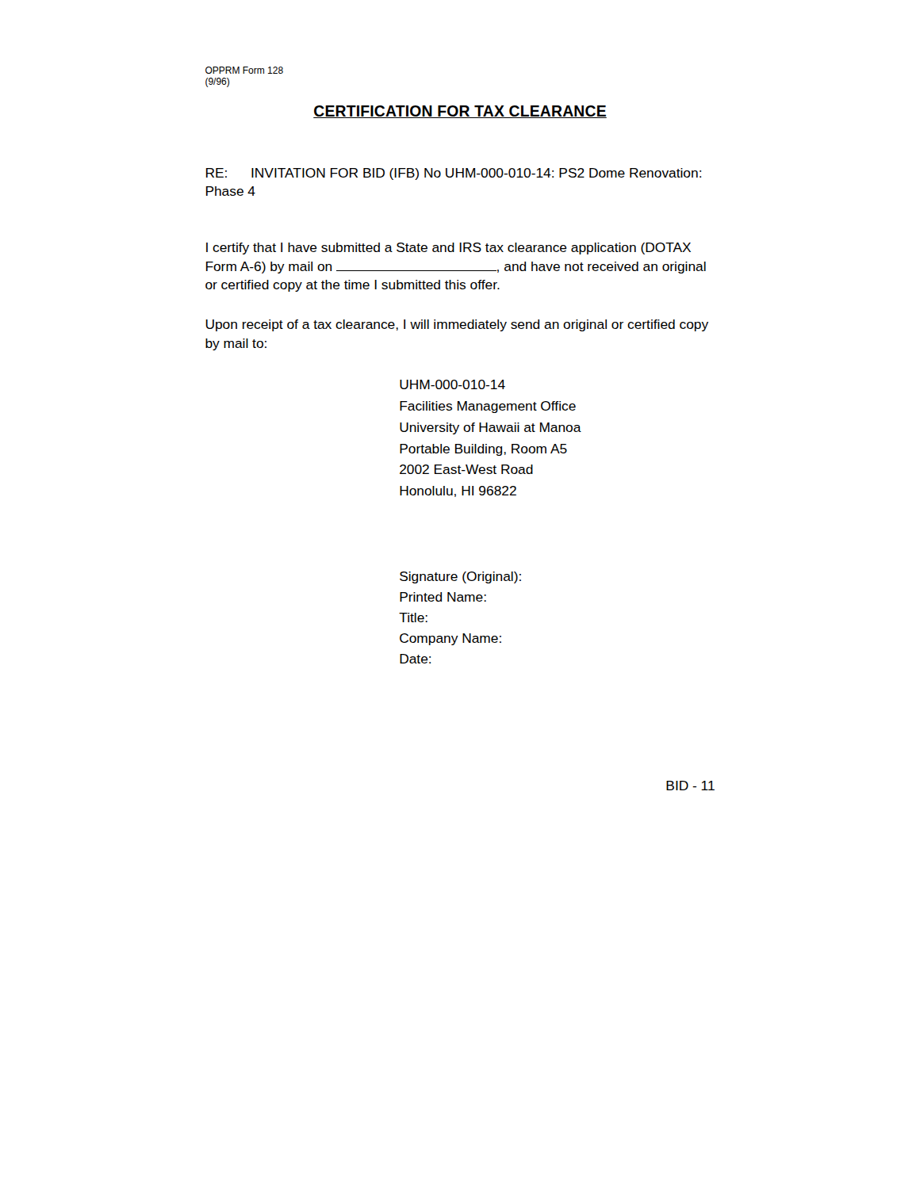OPPRM Form 128
(9/96)
CERTIFICATION FOR TAX CLEARANCE
RE: INVITATION FOR BID (IFB) No UHM-000-010-14: PS2 Dome Renovation: Phase 4
I certify that I have submitted a State and IRS tax clearance application (DOTAX Form A-6) by mail on , and have not received an original or certified copy at the time I submitted this offer.
Upon receipt of a tax clearance, I will immediately send an original or certified copy by mail to:
UHM-000-010-14
Facilities Management Office
University of Hawaii at Manoa
Portable Building, Room A5
2002 East-West Road
Honolulu, HI 96822
Signature (Original):
Printed Name:
Title:
Company Name:
Date:
BID - 11